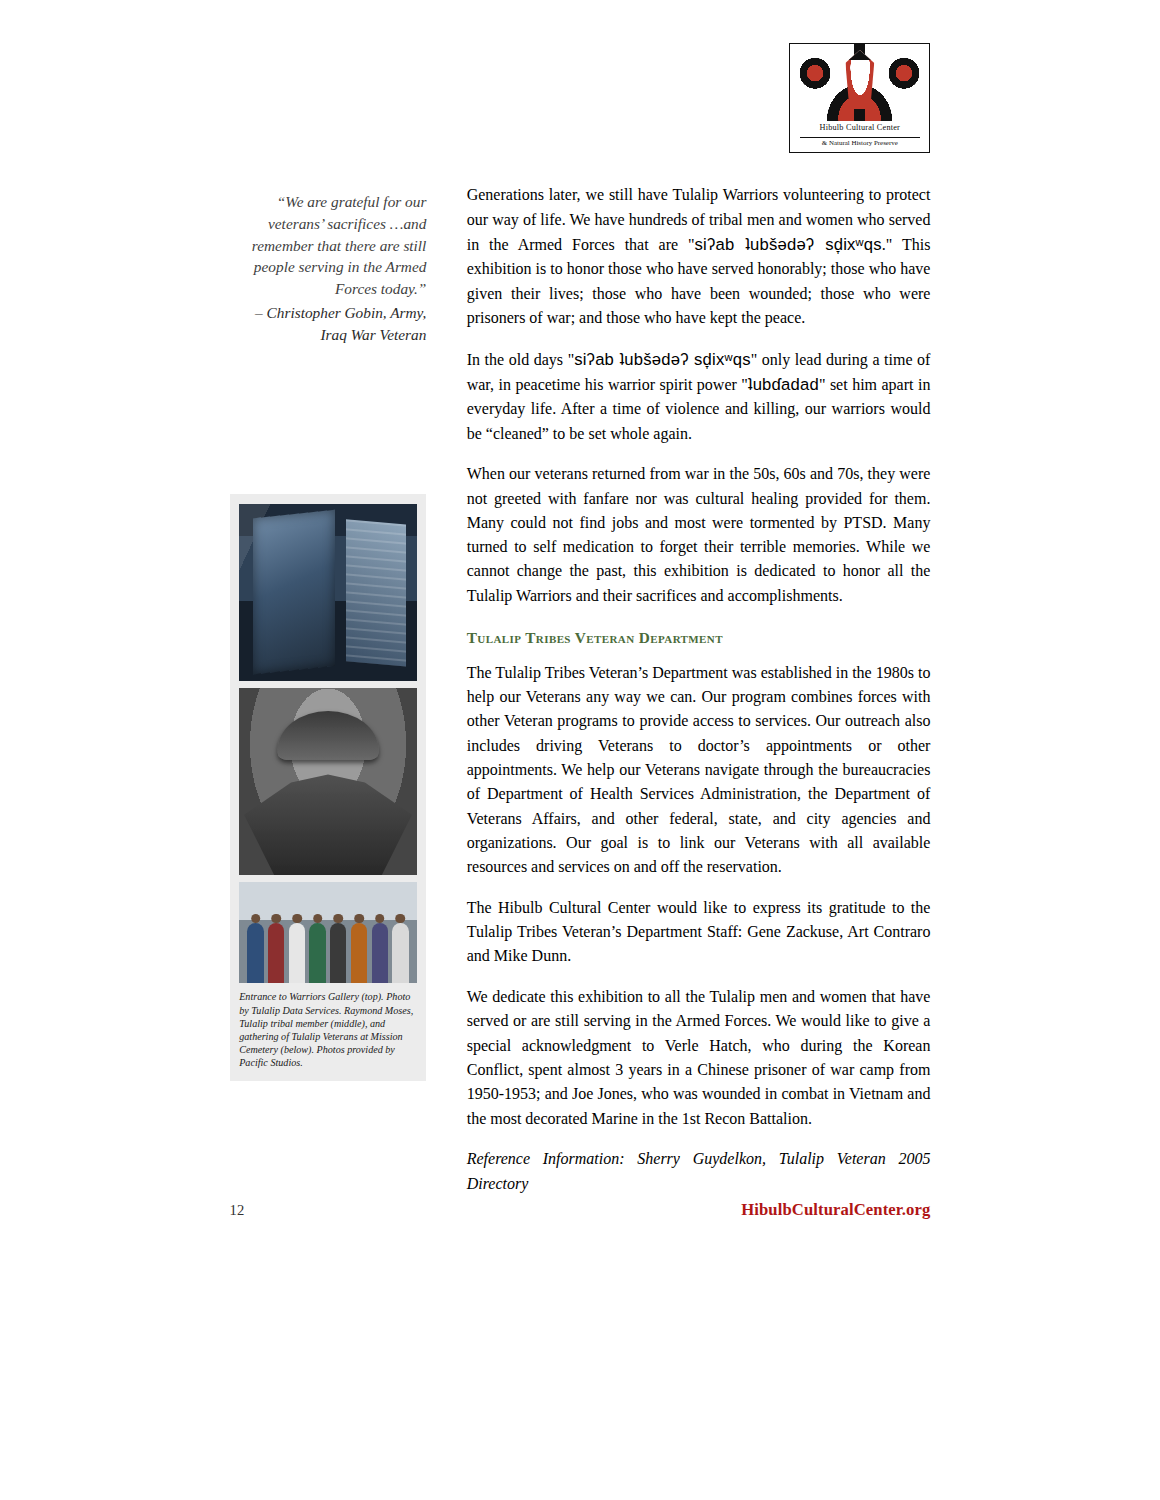Hibulb Cultural Center
& Natural History Preserve
“We are grateful for our veterans’ sacrifices …and remember that there are still people serving in the Armed Forces today.” – Christopher Gobin, Army, Iraq War Veteran
Entrance to Warriors Gallery (top). Photo by Tulalip Data Services. Raymond Moses, Tulalip tribal member (middle), and gathering of Tulalip Veterans at Mission Cemetery (below). Photos provided by Pacific Studios.
Generations later, we still have Tulalip Warriors volunteering to protect our way of life. We have hundreds of tribal men and women who served in the Armed Forces that are "siʔab ʇubšədəʔ sd̞ixʷqs." This exhibition is to honor those who have served honorably; those who have given their lives; those who have been wounded; those who were prisoners of war; and those who have kept the peace.
In the old days "siʔab ʇubšədəʔ sd̞ixʷqs" only lead during a time of war, in peacetime his warrior spirit power "ʇubɗadad" set him apart in everyday life. After a time of violence and killing, our warriors would be “cleaned” to be set whole again.
When our veterans returned from war in the 50s, 60s and 70s, they were not greeted with fanfare nor was cultural healing provided for them. Many could not find jobs and most were tormented by PTSD. Many turned to self medication to forget their terrible memories. While we cannot change the past, this exhibition is dedicated to honor all the Tulalip Warriors and their sacrifices and accomplishments.
Tulalip Tribes Veteran Department
The Tulalip Tribes Veteran’s Department was established in the 1980s to help our Veterans any way we can. Our program combines forces with other Veteran programs to provide access to services. Our outreach also includes driving Veterans to doctor’s appointments or other appointments. We help our Veterans navigate through the bureaucracies of Department of Health Services Administration, the Department of Veterans Affairs, and other federal, state, and city agencies and organizations. Our goal is to link our Veterans with all available resources and services on and off the reservation.
The Hibulb Cultural Center would like to express its gratitude to the Tulalip Tribes Veteran’s Department Staff: Gene Zackuse, Art Contraro and Mike Dunn.
We dedicate this exhibition to all the Tulalip men and women that have served or are still serving in the Armed Forces. We would like to give a special acknowledgment to Verle Hatch, who during the Korean Conflict, spent almost 3 years in a Chinese prisoner of war camp from 1950-1953; and Joe Jones, who was wounded in combat in Vietnam and the most decorated Marine in the 1st Recon Battalion.
Reference Information: Sherry Guydelkon, Tulalip Veteran 2005 Directory
12 HibulbCulturalCenter.org